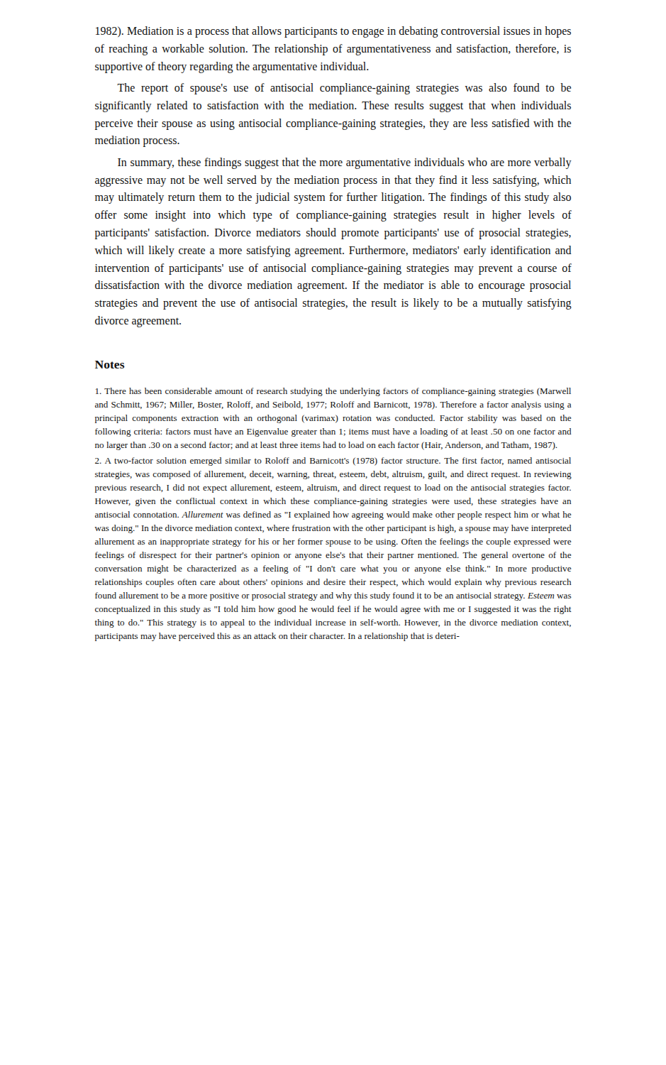1982). Mediation is a process that allows participants to engage in debating controversial issues in hopes of reaching a workable solution. The relationship of argumentativeness and satisfaction, therefore, is supportive of theory regarding the argumentative individual.
The report of spouse's use of antisocial compliance-gaining strategies was also found to be significantly related to satisfaction with the mediation. These results suggest that when individuals perceive their spouse as using antisocial compliance-gaining strategies, they are less satisfied with the mediation process.
In summary, these findings suggest that the more argumentative individuals who are more verbally aggressive may not be well served by the mediation process in that they find it less satisfying, which may ultimately return them to the judicial system for further litigation. The findings of this study also offer some insight into which type of compliance-gaining strategies result in higher levels of participants' satisfaction. Divorce mediators should promote participants' use of prosocial strategies, which will likely create a more satisfying agreement. Furthermore, mediators' early identification and intervention of participants' use of antisocial compliance-gaining strategies may prevent a course of dissatisfaction with the divorce mediation agreement. If the mediator is able to encourage prosocial strategies and prevent the use of antisocial strategies, the result is likely to be a mutually satisfying divorce agreement.
Notes
1. There has been considerable amount of research studying the underlying factors of compliance-gaining strategies (Marwell and Schmitt, 1967; Miller, Boster, Roloff, and Seibold, 1977; Roloff and Barnicott, 1978). Therefore a factor analysis using a principal components extraction with an orthogonal (varimax) rotation was conducted. Factor stability was based on the following criteria: factors must have an Eigenvalue greater than 1; items must have a loading of at least .50 on one factor and no larger than .30 on a second factor; and at least three items had to load on each factor (Hair, Anderson, and Tatham, 1987).
2. A two-factor solution emerged similar to Roloff and Barnicott's (1978) factor structure. The first factor, named antisocial strategies, was composed of allurement, deceit, warning, threat, esteem, debt, altruism, guilt, and direct request. In reviewing previous research, I did not expect allurement, esteem, altruism, and direct request to load on the antisocial strategies factor. However, given the conflictual context in which these compliance-gaining strategies were used, these strategies have an antisocial connotation. Allurement was defined as "I explained how agreeing would make other people respect him or what he was doing." In the divorce mediation context, where frustration with the other participant is high, a spouse may have interpreted allurement as an inappropriate strategy for his or her former spouse to be using. Often the feelings the couple expressed were feelings of disrespect for their partner's opinion or anyone else's that their partner mentioned. The general overtone of the conversation might be characterized as a feeling of "I don't care what you or anyone else think." In more productive relationships couples often care about others' opinions and desire their respect, which would explain why previous research found allurement to be a more positive or prosocial strategy and why this study found it to be an antisocial strategy. Esteem was conceptualized in this study as "I told him how good he would feel if he would agree with me or I suggested it was the right thing to do." This strategy is to appeal to the individual increase in self-worth. However, in the divorce mediation context, participants may have perceived this as an attack on their character. In a relationship that is deteri-